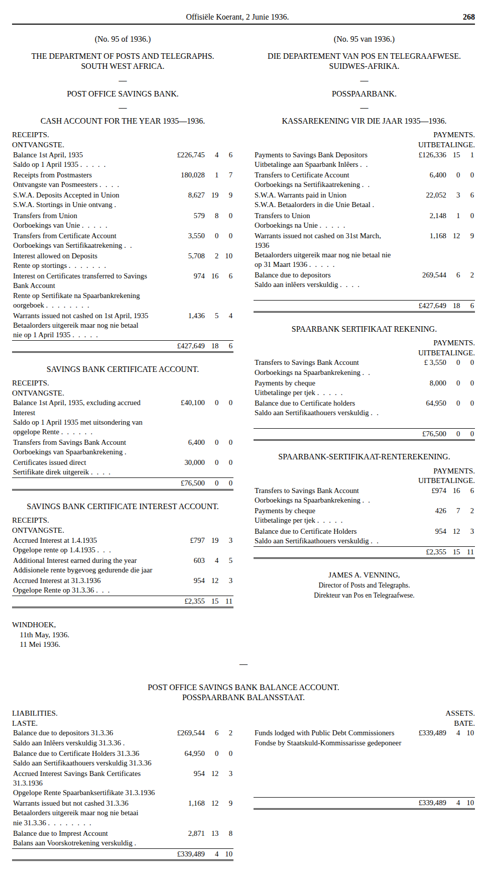Offisiële Koerant, 2 Junie 1936.
268
(No. 95 of 1936.)
THE DEPARTMENT OF POSTS AND TELEGRAPHS.
SOUTH WEST AFRICA.
—
POST OFFICE SAVINGS BANK.
—
CASH ACCOUNT FOR THE YEAR 1935—1936.
RECEIPTS.
ONTVANGSTE.
| Balance 1st April, 1935 Saldo op 1 April 1935 . . . . . | £226,745 | 4 | 6 |
| Receipts from Postmasters Ontvangste van Posmeesters . . . . | 180,028 | 1 | 7 |
| S.W.A. Deposits Accepted in Union S.W.A. Stortings in Unie ontvang . | 8,627 | 19 | 9 |
| Transfers from Union Oorboekings van Unie . . . . . | 579 | 8 | 0 |
| Transfers from Certificate Account Oorboekings van Sertifikaatrekening . . | 3,550 | 0 | 0 |
| Interest allowed on Deposits Rente op stortings . . . . . . . | 5,708 | 2 | 10 |
| Interest on Certificates transferred to Savings Bank Account Rente op Sertifikate na Spaarbankrekening oorgeboek . . . . . . . . | 974 | 16 | 6 |
| Warrants issued not cashed on 1st April, 1935 Betaalorders uitgereik maar nog nie betaal nie op 1 April 1935 . . . . . | 1,436 | 5 | 4 |
| | £427,649 | 18 | 6 |
SAVINGS BANK CERTIFICATE ACCOUNT.
RECEIPTS.
ONTVANGSTE.
| Balance 1st April, 1935, excluding accrued Interest Saldo op 1 April 1935 met uitsondering van opgelope Rente . . . . . . | £40,100 | 0 | 0 |
| Transfers from Savings Bank Account Oorboekings van Spaarbankrekening . | 6,400 | 0 | 0 |
| Certificates issued direct Sertifikate direk uitgereik . . . . | 30,000 | 0 | 0 |
| | £76,500 | 0 | 0 |
SAVINGS BANK CERTIFICATE INTEREST ACCOUNT.
RECEIPTS.
ONTVANGSTE.
| Accrued Interest at 1.4.1935 Opgelope rente op 1.4.1935 . . . | £797 | 19 | 3 |
| Additional Interest earned during the year Addisionele rente bygevoeg gedurende die jaar | 603 | 4 | 5 |
| Accrued Interest at 31.3.1936 Opgelope Rente op 31.3.36 . . . | 954 | 12 | 3 |
| | £2,355 | 15 | 11 |
WINDHOEK,
11th May, 1936.
11 Mei 1936.
(No. 95 van 1936.)
DIE DEPARTEMENT VAN POS EN TELEGRAAFWESE.
SUIDWES-AFRIKA.
—
POSSPAARBANK.
—
KASSAREKENING VIR DIE JAAR 1935—1936.
PAYMENTS.
UITBETALINGE.
| Payments to Savings Bank Depositors Uitbetalinge aan Spaarbank Inlêers . . | £126,336 | 15 | 1 |
| Transfers to Certificate Account Oorboekings na Sertifikaatrekening . . | 6,400 | 0 | 0 |
| S.W.A. Warrants paid in Union S.W.A. Betaalorders in die Unie Betaal . | 22,052 | 3 | 6 |
| Transfers to Union Oorboekings na Unie . . . . . | 2,148 | 1 | 0 |
| Warrants issued not cashed on 31st March, 1936 Betaalorders uitgereik maar nog nie betaal nie op 31 Maart 1936 . . . . . | 1,168 | 12 | 9 |
| Balance due to depositors Saldo aan inlêers verskuldig . . . . | 269,544 | 6 | 2 |
| | £427,649 | 18 | 6 |
SPAARBANK SERTIFIKAAT REKENING.
PAYMENTS.
UITBETALINGE.
| Transfers to Savings Bank Account Oorboekings na Spaarbankrekening . . | £ 3,550 | 0 | 0 |
| Payments by cheque Uitbetalinge per tjek . . . . . | 8,000 | 0 | 0 |
| Balance due to Certificate holders Saldo aan Sertifikaathouers verskuldig . . | 64,950 | 0 | 0 |
| | £76,500 | 0 | 0 |
SPAARBANK-SERTIFIKAAT-RENTEREKENING.
PAYMENTS.
UITBETALINGE.
| Transfers to Savings Bank Account Oorboekings na Spaarbankrekening . . | £974 | 16 | 6 |
| Payments by cheque Uitbetalinge per tjek . . . . . | 426 | 7 | 2 |
| Balance due to Certificate Holders Saldo aan Sertifikaathouers verskuldig . . | 954 | 12 | 3 |
| | £2,355 | 15 | 11 |
JAMES A. VENNING,
Director of Posts and Telegraphs.
Direkteur van Pos en Telegraafwese.
—
POST OFFICE SAVINGS BANK BALANCE ACCOUNT.
POSSPAARBANK BALANSSTAAT.
LIABILITIES.
LASTE.
ASSETS.
BATE.
| Balance due to depositors 31.3.36 Saldo aan Inlêers verskuldig 31.3.36 . | £269,544 | 6 | 2 |
| Balance due to Certificate Holders 31.3.36 Saldo aan Sertifikaathouers verskuldig 31.3.36 | 64,950 | 0 | 0 |
| Accrued Interest Savings Bank Certificates 31.3.1936 Opgelope Rente Spaarbanksertifikate 31.3.1936 | 954 | 12 | 3 |
| Warrants issued but not cashed 31.3.36 Betaalorders uitgereik maar nog nie betaai nie 31.3.36 . . . . . . . . | 1,168 | 12 | 9 |
| Balance due to Imprest Account Balans aan Voorskotrekening verskuldig . | 2,871 | 13 | 8 |
| | £339,489 | 4 | 10 |
| Funds lodged with Public Debt Commissioners Fondse by Staatskuld-Kommissarisse gedeponeer | £339,489 | 4 | 10 |
| | £339,489 | 4 | 10 |